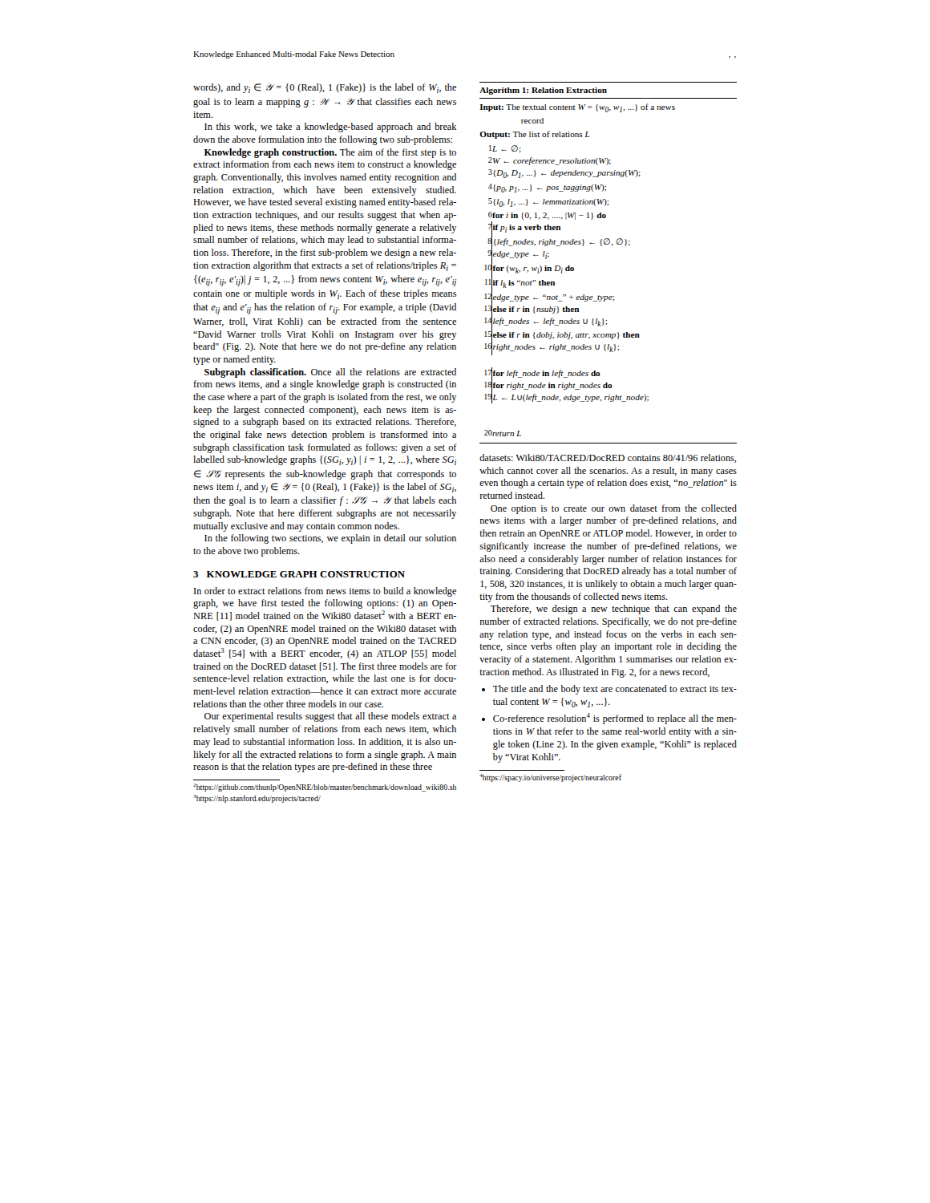Knowledge Enhanced Multi-modal Fake News Detection
, ,
words), and yi ∈ 𝒴 = {0 (Real), 1 (Fake)} is the label of Wi, the goal is to learn a mapping g : 𝒲 → 𝒴 that classifies each news item.
In this work, we take a knowledge-based approach and break down the above formulation into the following two sub-problems:
Knowledge graph construction. The aim of the first step is to extract information from each news item to construct a knowledge graph. Conventionally, this involves named entity recognition and relation extraction, which have been extensively studied. However, we have tested several existing named entity-based relation extraction techniques, and our results suggest that when applied to news items, these methods normally generate a relatively small number of relations, which may lead to substantial information loss. Therefore, in the first sub-problem we design a new relation extraction algorithm that extracts a set of relations/triples Ri = {(eij, rij, e′ij)| j = 1, 2, ...} from news content Wi, where eij, rij, e′ij contain one or multiple words in Wi. Each of these triples means that eij and e′ij has the relation of rij. For example, a triple (David Warner, troll, Virat Kohli) can be extracted from the sentence “David Warner trolls Virat Kohli on Instagram over his grey beard" (Fig. 2). Note that here we do not pre-define any relation type or named entity.
Subgraph classification. Once all the relations are extracted from news items, and a single knowledge graph is constructed (in the case where a part of the graph is isolated from the rest, we only keep the largest connected component), each news item is assigned to a subgraph based on its extracted relations. Therefore, the original fake news detection problem is transformed into a subgraph classification task formulated as follows: given a set of labelled sub-knowledge graphs {(SGi, yi) | i = 1, 2, ...}, where SGi ∈ 𝒮𝒢 represents the sub-knowledge graph that corresponds to news item i, and yi ∈ 𝒴 = {0 (Real), 1 (Fake)} is the label of SGi, then the goal is to learn a classifier f : 𝒮𝒢 → 𝒴 that labels each subgraph. Note that here different subgraphs are not necessarily mutually exclusive and may contain common nodes.
In the following two sections, we explain in detail our solution to the above two problems.
3 Knowledge Graph Construction
In order to extract relations from news items to build a knowledge graph, we have first tested the following options: (1) an Open-NRE [11] model trained on the Wiki80 dataset2 with a BERT encoder, (2) an OpenNRE model trained on the Wiki80 dataset with a CNN encoder, (3) an OpenNRE model trained on the TACRED dataset3 [54] with a BERT encoder, (4) an ATLOP [55] model trained on the DocRED dataset [51]. The first three models are for sentence-level relation extraction, while the last one is for document-level relation extraction—hence it can extract more accurate relations than the other three models in our case.
Our experimental results suggest that all these models extract a relatively small number of relations from each news item, which may lead to substantial information loss. In addition, it is also unlikely for all the extracted relations to form a single graph. A main reason is that the relation types are pre-defined in these three
2https://github.com/thunlp/OpenNRE/blob/master/benchmark/download_wiki80.sh
3https://nlp.stanford.edu/projects/tacred/
Algorithm 1: Relation Extraction
Input: The textual content W = {w0, w1, ...} of a news record
Output: The list of relations L
| 1 | L ← ∅; |
| 2 | W ← coreference_resolution ( W ); |
| 3 | { D 0 , D 1 , ...} ← dependency_parsing ( W ); |
| 4 | { p 0 , p 1 , ...} ← pos_tagging ( W ); |
| 5 | { l 0 , l 1 , ...} ← lemmatization ( W ); |
| 6 | for i in {0, 1, 2, ...., / W / − 1} do |
| 7 | if p i is a verb then |
| 8 | { left_nodes , right_nodes } ← {∅, ∅}; |
| 9 | edge_type ← l i ; |
| 10 | for ( w k , r , w i ) in D i do |
| 11 | if l k is “ not ” then |
| 12 | edge_type ← “ not_ ” + edge_type ; |
| 13 | else if r in { nsubj } then |
| 14 | left_nodes ← left_nodes ∪ { l k }; |
| 15 | else if r in { dobj , iobj , attr , xcomp } then |
| 16 | right_nodes ← right_nodes ∪ { l k }; |
| 17 | for left_node in left_nodes do |
| 18 | for right_node in right_nodes do |
| 19 | L ← L ∪( left_node , edge_type , right_node ); |
| 20 | return L |
datasets: Wiki80/TACRED/DocRED contains 80/41/96 relations, which cannot cover all the scenarios. As a result, in many cases even though a certain type of relation does exist, “no_relation" is returned instead.
One option is to create our own dataset from the collected news items with a larger number of pre-defined relations, and then retrain an OpenNRE or ATLOP model. However, in order to significantly increase the number of pre-defined relations, we also need a considerably larger number of relation instances for training. Considering that DocRED already has a total number of 1, 508, 320 instances, it is unlikely to obtain a much larger quantity from the thousands of collected news items.
Therefore, we design a new technique that can expand the number of extracted relations. Specifically, we do not pre-define any relation type, and instead focus on the verbs in each sentence, since verbs often play an important role in deciding the veracity of a statement. Algorithm 1 summarises our relation extraction method. As illustrated in Fig. 2, for a news record,
The title and the body text are concatenated to extract its textual content W = {w0, w1, ...}.
Co-reference resolution4 is performed to replace all the mentions in W that refer to the same real-world entity with a single token (Line 2). In the given example, “Kohli” is replaced by “Virat Kohli”.
4https://spacy.io/universe/project/neuralcoref